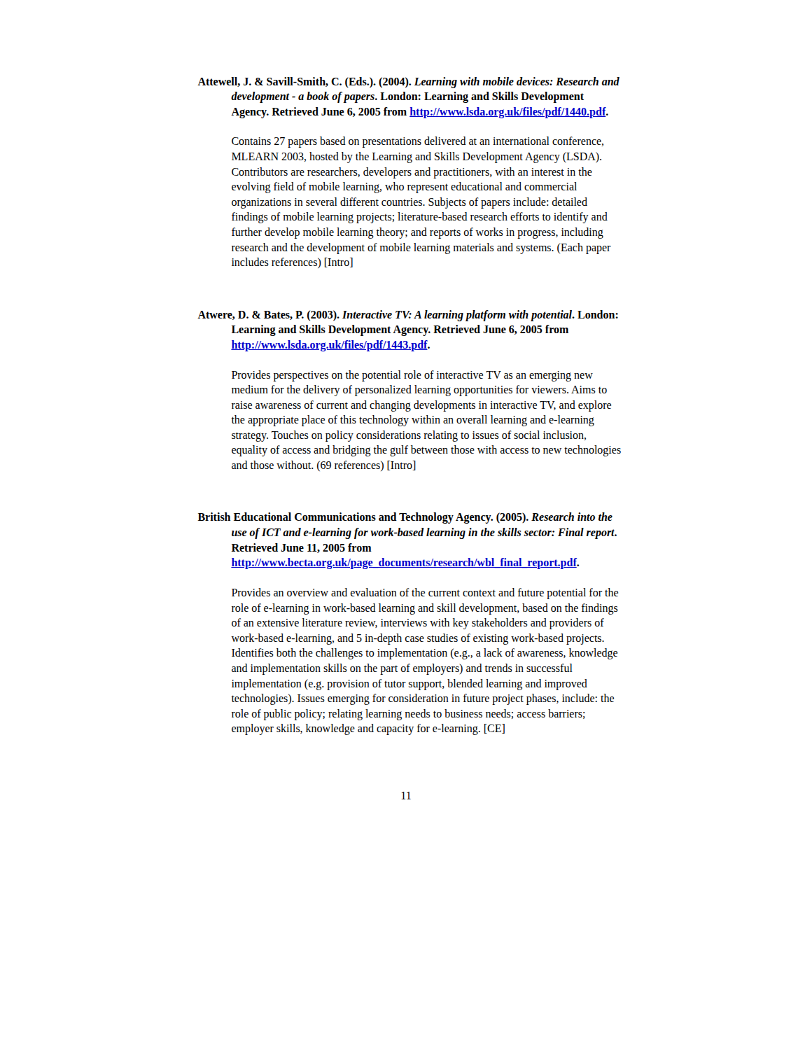Attewell, J. & Savill-Smith, C. (Eds.). (2004). Learning with mobile devices: Research and development - a book of papers. London: Learning and Skills Development Agency. Retrieved June 6, 2005 from http://www.lsda.org.uk/files/pdf/1440.pdf.
Contains 27 papers based on presentations delivered at an international conference, MLEARN 2003, hosted by the Learning and Skills Development Agency (LSDA). Contributors are researchers, developers and practitioners, with an interest in the evolving field of mobile learning, who represent educational and commercial organizations in several different countries. Subjects of papers include: detailed findings of mobile learning projects; literature-based research efforts to identify and further develop mobile learning theory; and reports of works in progress, including research and the development of mobile learning materials and systems. (Each paper includes references) [Intro]
Atwere, D. & Bates, P. (2003). Interactive TV: A learning platform with potential. London: Learning and Skills Development Agency. Retrieved June 6, 2005 from http://www.lsda.org.uk/files/pdf/1443.pdf.
Provides perspectives on the potential role of interactive TV as an emerging new medium for the delivery of personalized learning opportunities for viewers. Aims to raise awareness of current and changing developments in interactive TV, and explore the appropriate place of this technology within an overall learning and e-learning strategy. Touches on policy considerations relating to issues of social inclusion, equality of access and bridging the gulf between those with access to new technologies and those without. (69 references) [Intro]
British Educational Communications and Technology Agency. (2005). Research into the use of ICT and e-learning for work-based learning in the skills sector: Final report. Retrieved June 11, 2005 from http://www.becta.org.uk/page_documents/research/wbl_final_report.pdf.
Provides an overview and evaluation of the current context and future potential for the role of e-learning in work-based learning and skill development, based on the findings of an extensive literature review, interviews with key stakeholders and providers of work-based e-learning, and 5 in-depth case studies of existing work-based projects. Identifies both the challenges to implementation (e.g., a lack of awareness, knowledge and implementation skills on the part of employers) and trends in successful implementation (e.g. provision of tutor support, blended learning and improved technologies). Issues emerging for consideration in future project phases, include: the role of public policy; relating learning needs to business needs; access barriers; employer skills, knowledge and capacity for e-learning. [CE]
11